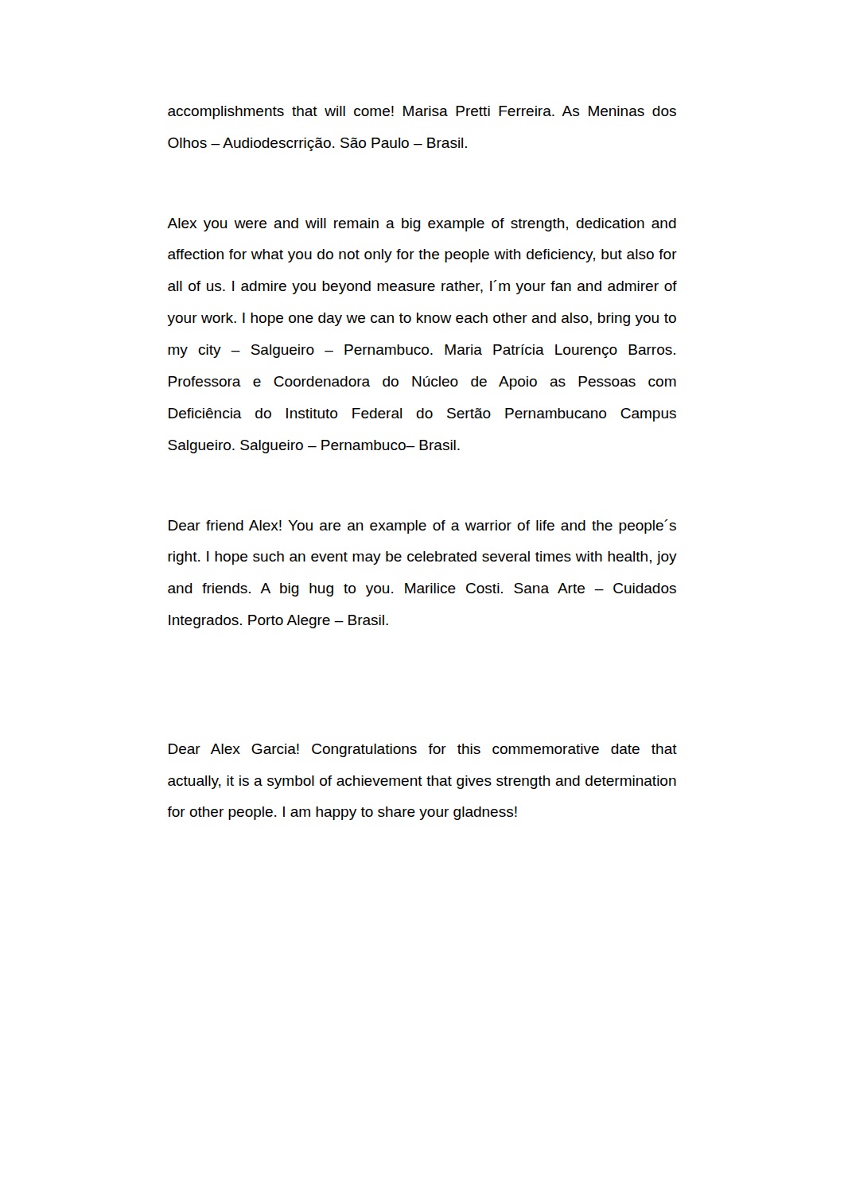accomplishments that will come! Marisa Pretti Ferreira. As Meninas dos Olhos – Audiodescrrição. São Paulo – Brasil.
Alex you were and will remain a big example of strength, dedication and affection for what you do not only for the people with deficiency, but also for all of us. I admire you beyond measure rather, I´m your fan and admirer of your work. I hope one day we can to know each other and also, bring you to my city – Salgueiro – Pernambuco. Maria Patrícia Lourenço Barros. Professora e Coordenadora do Núcleo de Apoio as Pessoas com Deficiência do Instituto Federal do Sertão Pernambucano Campus Salgueiro. Salgueiro – Pernambuco– Brasil.
Dear friend Alex! You are an example of a warrior of life and the people´s right. I hope such an event may be celebrated several times with health, joy and friends. A big hug to you. Marilice Costi. Sana Arte – Cuidados Integrados. Porto Alegre – Brasil.
Dear Alex Garcia! Congratulations for this commemorative date that actually, it is a symbol of achievement that gives strength and determination for other people. I am happy to share your gladness!